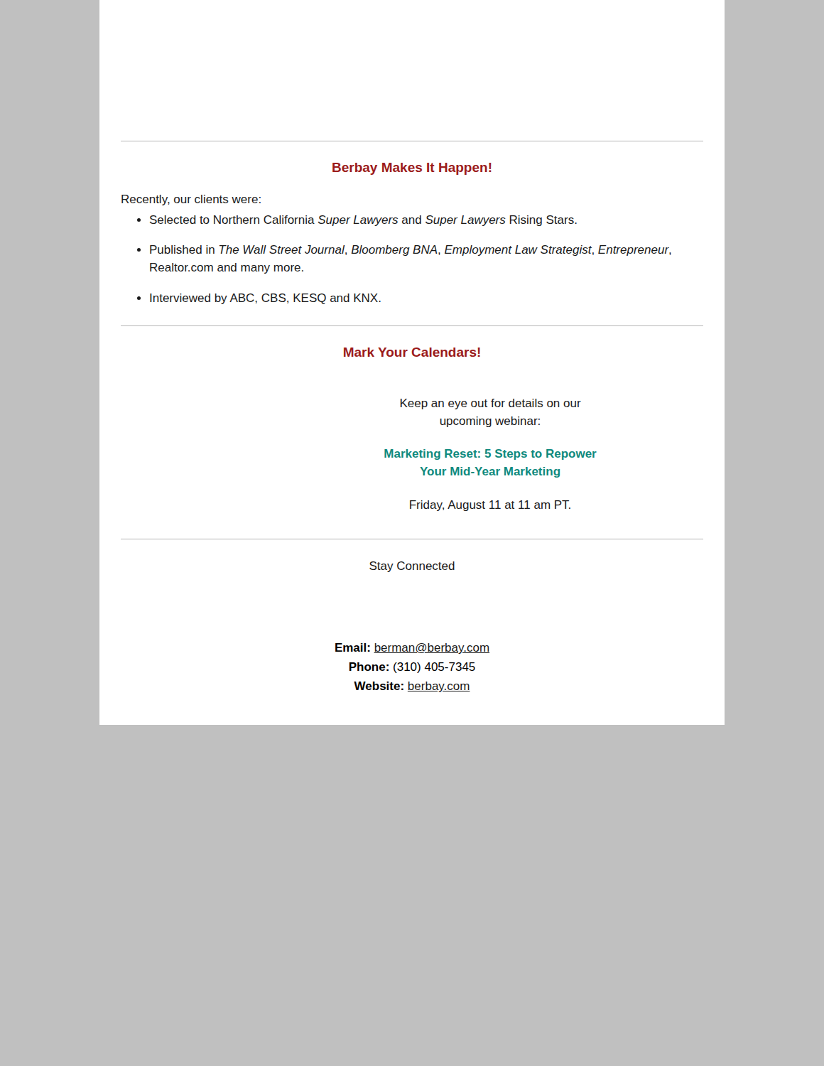Berbay Makes It Happen!
Recently, our clients were:
Selected to Northern California Super Lawyers and Super Lawyers Rising Stars.
Published in The Wall Street Journal, Bloomberg BNA, Employment Law Strategist, Entrepreneur, Realtor.com and many more.
Interviewed by ABC, CBS, KESQ and KNX.
Mark Your Calendars!
Keep an eye out for details on our
upcoming webinar:
Marketing Reset: 5 Steps to Repower
Your Mid-Year Marketing
Friday, August 11 at 11 am PT.
Stay Connected
Email: berman@berbay.com
Phone: (310) 405-7345
Website: berbay.com